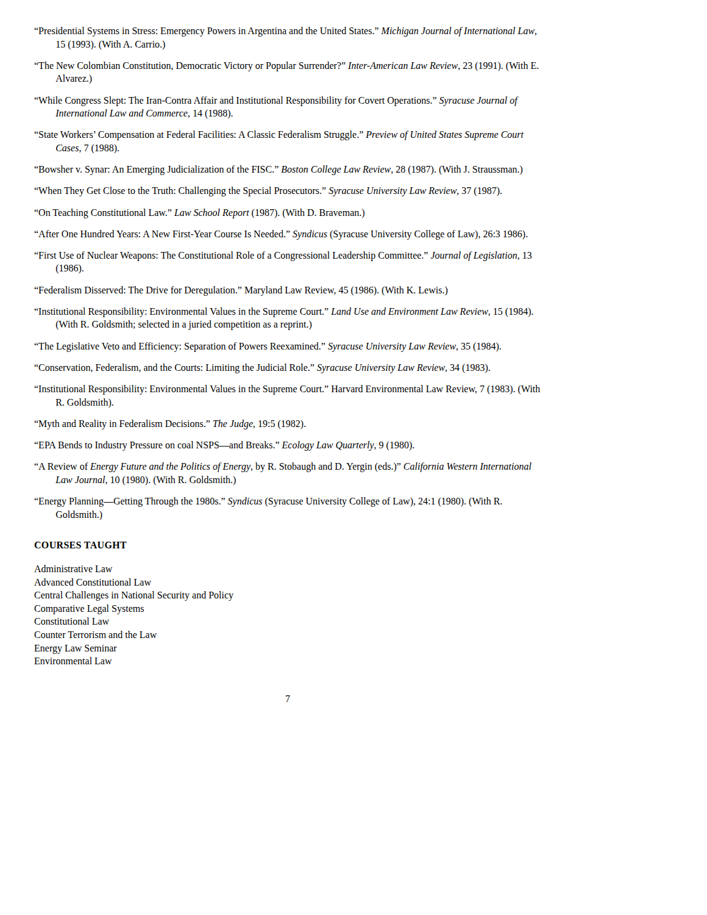“Presidential Systems in Stress: Emergency Powers in Argentina and the United States.” Michigan Journal of International Law, 15 (1993). (With A. Carrio.)
“The New Colombian Constitution, Democratic Victory or Popular Surrender?” Inter-American Law Review, 23 (1991). (With E. Alvarez.)
“While Congress Slept: The Iran-Contra Affair and Institutional Responsibility for Covert Operations.” Syracuse Journal of International Law and Commerce, 14 (1988).
“State Workers’ Compensation at Federal Facilities: A Classic Federalism Struggle.” Preview of United States Supreme Court Cases, 7 (1988).
“Bowsher v. Synar: An Emerging Judicialization of the FISC.” Boston College Law Review, 28 (1987). (With J. Straussman.)
“When They Get Close to the Truth: Challenging the Special Prosecutors.” Syracuse University Law Review, 37 (1987).
“On Teaching Constitutional Law.” Law School Report (1987). (With D. Braveman.)
“After One Hundred Years: A New First-Year Course Is Needed.” Syndicus (Syracuse University College of Law), 26:3 1986).
“First Use of Nuclear Weapons: The Constitutional Role of a Congressional Leadership Committee.” Journal of Legislation, 13 (1986).
“Federalism Disserved: The Drive for Deregulation.” Maryland Law Review, 45 (1986). (With K. Lewis.)
“Institutional Responsibility: Environmental Values in the Supreme Court.” Land Use and Environment Law Review, 15 (1984). (With R. Goldsmith; selected in a juried competition as a reprint.)
“The Legislative Veto and Efficiency: Separation of Powers Reexamined.” Syracuse University Law Review, 35 (1984).
“Conservation, Federalism, and the Courts: Limiting the Judicial Role.” Syracuse University Law Review, 34 (1983).
“Institutional Responsibility: Environmental Values in the Supreme Court.” Harvard Environmental Law Review, 7 (1983). (With R. Goldsmith).
“Myth and Reality in Federalism Decisions.” The Judge, 19:5 (1982).
“EPA Bends to Industry Pressure on coal NSPS—and Breaks.” Ecology Law Quarterly, 9 (1980).
“A Review of Energy Future and the Politics of Energy, by R. Stobaugh and D. Yergin (eds.)” California Western International Law Journal, 10 (1980). (With R. Goldsmith.)
“Energy Planning—Getting Through the 1980s.” Syndicus (Syracuse University College of Law), 24:1 (1980). (With R. Goldsmith.)
COURSES TAUGHT
Administrative Law
Advanced Constitutional Law
Central Challenges in National Security and Policy
Comparative Legal Systems
Constitutional Law
Counter Terrorism and the Law
Energy Law Seminar
Environmental Law
7